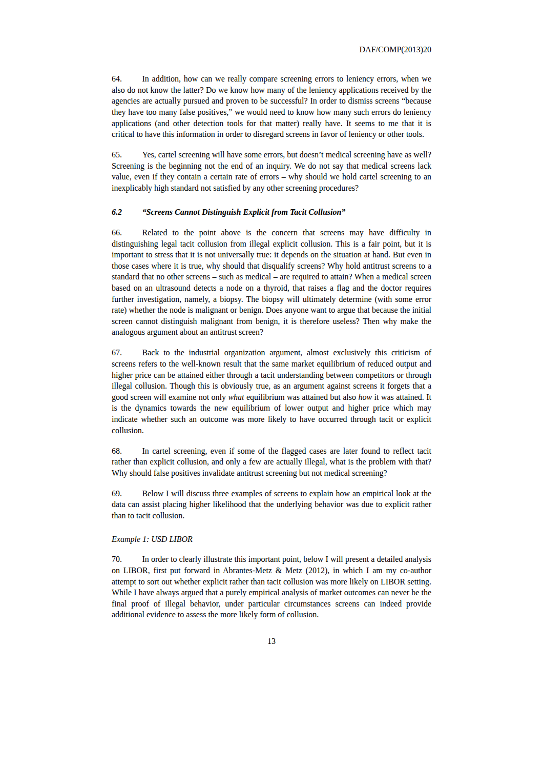DAF/COMP(2013)20
64. In addition, how can we really compare screening errors to leniency errors, when we also do not know the latter? Do we know how many of the leniency applications received by the agencies are actually pursued and proven to be successful? In order to dismiss screens “because they have too many false positives,” we would need to know how many such errors do leniency applications (and other detection tools for that matter) really have. It seems to me that it is critical to have this information in order to disregard screens in favor of leniency or other tools.
65. Yes, cartel screening will have some errors, but doesn’t medical screening have as well? Screening is the beginning not the end of an inquiry. We do not say that medical screens lack value, even if they contain a certain rate of errors – why should we hold cartel screening to an inexplicably high standard not satisfied by any other screening procedures?
6.2“Screens Cannot Distinguish Explicit from Tacit Collusion”
66. Related to the point above is the concern that screens may have difficulty in distinguishing legal tacit collusion from illegal explicit collusion. This is a fair point, but it is important to stress that it is not universally true: it depends on the situation at hand. But even in those cases where it is true, why should that disqualify screens? Why hold antitrust screens to a standard that no other screens – such as medical – are required to attain? When a medical screen based on an ultrasound detects a node on a thyroid, that raises a flag and the doctor requires further investigation, namely, a biopsy. The biopsy will ultimately determine (with some error rate) whether the node is malignant or benign. Does anyone want to argue that because the initial screen cannot distinguish malignant from benign, it is therefore useless? Then why make the analogous argument about an antitrust screen?
67. Back to the industrial organization argument, almost exclusively this criticism of screens refers to the well-known result that the same market equilibrium of reduced output and higher price can be attained either through a tacit understanding between competitors or through illegal collusion. Though this is obviously true, as an argument against screens it forgets that a good screen will examine not only what equilibrium was attained but also how it was attained. It is the dynamics towards the new equilibrium of lower output and higher price which may indicate whether such an outcome was more likely to have occurred through tacit or explicit collusion.
68. In cartel screening, even if some of the flagged cases are later found to reflect tacit rather than explicit collusion, and only a few are actually illegal, what is the problem with that? Why should false positives invalidate antitrust screening but not medical screening?
69. Below I will discuss three examples of screens to explain how an empirical look at the data can assist placing higher likelihood that the underlying behavior was due to explicit rather than to tacit collusion.
Example 1: USD LIBOR
70. In order to clearly illustrate this important point, below I will present a detailed analysis on LIBOR, first put forward in Abrantes-Metz & Metz (2012), in which I am my co-author attempt to sort out whether explicit rather than tacit collusion was more likely on LIBOR setting. While I have always argued that a purely empirical analysis of market outcomes can never be the final proof of illegal behavior, under particular circumstances screens can indeed provide additional evidence to assess the more likely form of collusion.
13